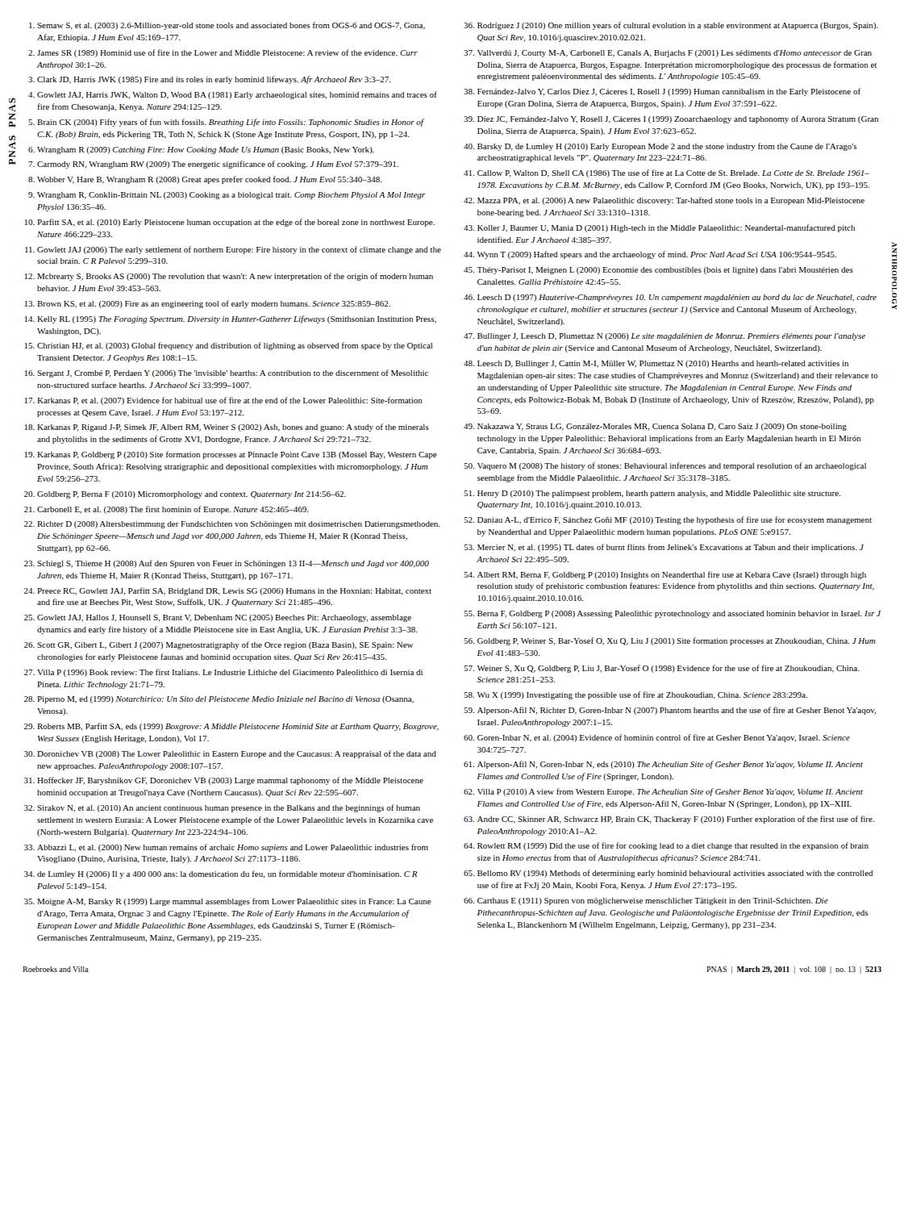PNAS PNAS
ANTHROPOLOGY
Semaw S, et al. (2003) 2.6-Million-year-old stone tools and associated bones from OGS-6 and OGS-7, Gona, Afar, Ethiopia. J Hum Evol 45:169–177.
James SR (1989) Hominid use of fire in the Lower and Middle Pleistocene: A review of the evidence. Curr Anthropol 30:1–26.
Clark JD, Harris JWK (1985) Fire and its roles in early hominid lifeways. Afr Archaeol Rev 3:3–27.
Gowlett JAJ, Harris JWK, Walton D, Wood BA (1981) Early archaeological sites, hominid remains and traces of fire from Chesowanja, Kenya. Nature 294:125–129.
Brain CK (2004) Fifty years of fun with fossils. Breathing Life into Fossils: Taphonomic Studies in Honor of C.K. (Bob) Brain, eds Pickering TR, Toth N, Schick K (Stone Age Institute Press, Gosport, IN), pp 1–24.
Wrangham R (2009) Catching Fire: How Cooking Made Us Human (Basic Books, New York).
Carmody RN, Wrangham RW (2009) The energetic significance of cooking. J Hum Evol 57:379–391.
Wobber V, Hare B, Wrangham R (2008) Great apes prefer cooked food. J Hum Evol 55:340–348.
Wrangham R, Conklin-Brittain NL (2003) Cooking as a biological trait. Comp Biochem Physiol A Mol Integr Physiol 136:35–46.
Parfitt SA, et al. (2010) Early Pleistocene human occupation at the edge of the boreal zone in northwest Europe. Nature 466:229–233.
Gowlett JAJ (2006) The early settlement of northern Europe: Fire history in the context of climate change and the social brain. C R Palevol 5:299–310.
Mcbrearty S, Brooks AS (2000) The revolution that wasn't: A new interpretation of the origin of modern human behavior. J Hum Evol 39:453–563.
Brown KS, et al. (2009) Fire as an engineering tool of early modern humans. Science 325:859–862.
Kelly RL (1995) The Foraging Spectrum. Diversity in Hunter-Gatherer Lifeways (Smithsonian Institution Press, Washington, DC).
Christian HJ, et al. (2003) Global frequency and distribution of lightning as observed from space by the Optical Transient Detector. J Geophys Res 108:1–15.
Sergant J, Crombé P, Perdaen Y (2006) The 'invisible' hearths: A contribution to the discernment of Mesolithic non-structured surface hearths. J Archaeol Sci 33:999–1007.
Karkanas P, et al. (2007) Evidence for habitual use of fire at the end of the Lower Paleolithic: Site-formation processes at Qesem Cave, Israel. J Hum Evol 53:197–212.
Karkanas P, Rigaud J-P, Simek JF, Albert RM, Weiner S (2002) Ash, bones and guano: A study of the minerals and phytoliths in the sediments of Grotte XVI, Dordogne, France. J Archaeol Sci 29:721–732.
Karkanas P, Goldberg P (2010) Site formation processes at Pinnacle Point Cave 13B (Mossel Bay, Western Cape Province, South Africa): Resolving stratigraphic and depositional complexities with micromorphology. J Hum Evol 59:256–273.
Goldberg P, Berna F (2010) Micromorphology and context. Quaternary Int 214:56–62.
Carbonell E, et al. (2008) The first hominin of Europe. Nature 452:465–469.
Richter D (2008) Altersbestimmung der Fundschichten von Schöningen mit dosimetrischen Datierungsmethoden. Die Schöninger Speere—Mensch und Jagd vor 400,000 Jahren, eds Thieme H, Maier R (Konrad Theiss, Stuttgart), pp 62–66.
Schiegl S, Thieme H (2008) Auf den Spuren von Feuer in Schöningen 13 II-4—Mensch und Jagd vor 400,000 Jahren, eds Thieme H, Maier R (Konrad Theiss, Stuttgart), pp 167–171.
Preece RC, Gowlett JAJ, Parfitt SA, Bridgland DR, Lewis SG (2006) Humans in the Hoxnian: Habitat, context and fire use at Beeches Pit, West Stow, Suffolk, UK. J Quaternary Sci 21:485–496.
Gowlett JAJ, Hallos J, Hounsell S, Brant V, Debenham NC (2005) Beeches Pit: Archaeology, assemblage dynamics and early fire history of a Middle Pleistocene site in East Anglia, UK. J Eurasian Prehist 3:3–38.
Scott GR, Gibert L, Gibert J (2007) Magnetostratigraphy of the Orce region (Baza Basin), SE Spain: New chronologies for early Pleistocene faunas and hominid occupation sites. Quat Sci Rev 26:415–435.
Villa P (1996) Book review: The first Italians. Le Industrie Lithiche del Giacimento Paleolithico di Isernia di Pineta. Lithic Technology 21:71–79.
Piperno M, ed (1999) Notarchirico: Un Sito del Pleistocene Medio Iniziale nel Bacino di Venosa (Osanna, Venosa).
Roberts MB, Parfitt SA, eds (1999) Boxgrove: A Middle Pleistocene Hominid Site at Eartham Quarry, Boxgrove, West Sussex (English Heritage, London), Vol 17.
Doronichev VB (2008) The Lower Paleolithic in Eastern Europe and the Caucasus: A reappraisal of the data and new approaches. PaleoAnthropology 2008:107–157.
Hoffecker JF, Baryshnikov GF, Doronichev VB (2003) Large mammal taphonomy of the Middle Pleistocene hominid occupation at Treugol'naya Cave (Northern Caucasus). Quat Sci Rev 22:595–607.
Sirakov N, et al. (2010) An ancient continuous human presence in the Balkans and the beginnings of human settlement in western Eurasia: A Lower Pleistocene example of the Lower Palaeolithic levels in Kozarnika cave (North-western Bulgaria). Quaternary Int 223-224:94–106.
Abbazzi L, et al. (2000) New human remains of archaic Homo sapiens and Lower Palaeolithic industries from Visogliano (Duino, Aurisina, Trieste, Italy). J Archaeol Sci 27:1173–1186.
de Lumley H (2006) Il y a 400 000 ans: la domestication du feu, un formidable moteur d'hominisation. C R Palevol 5:149–154.
Moigne A-M, Barsky R (1999) Large mammal assemblages from Lower Palaeolithic sites in France: La Caune d'Arago, Terra Amata, Orgnac 3 and Cagny l'Epinette. The Role of Early Humans in the Accumulation of European Lower and Middle Palaeolithic Bone Assemblages, eds Gaudzinski S, Turner E (Römisch-Germanisches Zentralmuseum, Mainz, Germany), pp 219–235.
Rodríguez J (2010) One million years of cultural evolution in a stable environment at Atapuerca (Burgos, Spain). Quat Sci Rev, 10.1016/j.quascirev.2010.02.021.
Vallverdú J, Courty M-A, Carbonell E, Canals A, Burjachs F (2001) Les sédiments d'Homo antecessor de Gran Dolina, Sierra de Atapuerca, Burgos, Espagne. Interprétation micromorphologique des processus de formation et enregistrement paléoenvironmental des sédiments. L' Anthropologie 105:45–69.
Fernández-Jalvo Y, Carlos Diez J, Cáceres I, Rosell J (1999) Human cannibalism in the Early Pleistocene of Europe (Gran Dolina, Sierra de Atapuerca, Burgos, Spain). J Hum Evol 37:591–622.
Díez JC, Fernández-Jalvo Y, Rosell J, Cáceres I (1999) Zooarchaeology and taphonomy of Aurora Stratum (Gran Dolina, Sierra de Atapuerca, Spain). J Hum Evol 37:623–652.
Barsky D, de Lumley H (2010) Early European Mode 2 and the stone industry from the Caune de l'Arago's archeostratigraphical levels "P". Quaternary Int 223–224:71–86.
Callow P, Walton D, Shell CA (1986) The use of fire at La Cotte de St. Brelade. La Cotte de St. Brelade 1961–1978. Excavations by C.B.M. McBurney, eds Callow P, Cornford JM (Geo Books, Norwich, UK), pp 193–195.
Mazza PPA, et al. (2006) A new Palaeolithic discovery: Tar-hafted stone tools in a European Mid-Pleistocene bone-bearing bed. J Archaeol Sci 33:1310–1318.
Koller J, Baumer U, Mania D (2001) High-tech in the Middle Palaeolithic: Neandertal-manufactured pitch identified. Eur J Archaeol 4:385–397.
Wynn T (2009) Hafted spears and the archaeology of mind. Proc Natl Acad Sci USA 106:9544–9545.
Théry-Parisot I, Meignen L (2000) Economie des combustibles (bois et lignite) dans l'abri Moustérien des Canalettes. Gallia Préhistoire 42:45–55.
Leesch D (1997) Hauterive-Champréveyres 10. Un campement magdalénien au bord du lac de Neuchatel, cadre chronologique et culturel, mobilier et structures (secteur 1) (Service and Cantonal Museum of Archeology, Neuchâtel, Switzerland).
Bullinger J, Leesch D, Plumettaz N (2006) Le site magdalénien de Monruz. Premiers éléments pour l'analyse d'un habitat de plein air (Service and Cantonal Museum of Archeology, Neuchâtel, Switzerland).
Leesch D, Bullinger J, Cattin M-I, Müller W, Plumettaz N (2010) Hearths and hearth-related activities in Magdalenian open-air sites: The case studies of Champréveyres and Monruz (Switzerland) and their relevance to an understanding of Upper Paleolithic site structure. The Magdalenian in Central Europe. New Finds and Concepts, eds Poltowicz-Bobak M, Bobak D (Institute of Archaeology, Univ of Rzeszów, Rzeszów, Poland), pp 53–69.
Nakazawa Y, Straus LG, González-Morales MR, Cuenca Solana D, Caro Saiz J (2009) On stone-boiling technology in the Upper Paleolithic: Behavioral implications from an Early Magdalenian hearth in El Mirón Cave, Cantabria, Spain. J Archaeol Sci 36:684–693.
Vaquero M (2008) The history of stones: Behavioural inferences and temporal resolution of an archaeological seemblage from the Middle Palaeolithic. J Archaeol Sci 35:3178–3185.
Henry D (2010) The palimpsest problem, hearth pattern analysis, and Middle Paleolithic site structure. Quaternary Int, 10.1016/j.quaint.2010.10.013.
Daniau A-L, d'Errico F, Sánchez Goñi MF (2010) Testing the hypothesis of fire use for ecosystem management by Neanderthal and Upper Palaeolithic modern human populations. PLoS ONE 5:e9157.
Mercier N, et al. (1995) TL dates of burnt flints from Jelinek's Excavations at Tabun and their implications. J Archaeol Sci 22:495–509.
Albert RM, Berna F, Goldberg P (2010) Insights on Neanderthal fire use at Kebara Cave (Israel) through high resolution study of prehistoric combustion features: Evidence from phytoliths and thin sections. Quaternary Int, 10.1016/j.quaint.2010.10.016.
Berna F, Goldberg P (2008) Assessing Paleolithic pyrotechnology and associated hominin behavior in Israel. Isr J Earth Sci 56:107–121.
Goldberg P, Weiner S, Bar-Yosef O, Xu Q, Liu J (2001) Site formation processes at Zhoukoudian, China. J Hum Evol 41:483–530.
Weiner S, Xu Q, Goldberg P, Liu J, Bar-Yosef O (1998) Evidence for the use of fire at Zhoukoudian, China. Science 281:251–253.
Wu X (1999) Investigating the possible use of fire at Zhoukoudian, China. Science 283:299a.
Alperson-Afil N, Richter D, Goren-Inbar N (2007) Phantom hearths and the use of fire at Gesher Benot Ya'aqov, Israel. PaleoAnthropology 2007:1–15.
Goren-Inbar N, et al. (2004) Evidence of hominin control of fire at Gesher Benot Ya'aqov, Israel. Science 304:725–727.
Alperson-Afil N, Goren-Inbar N, eds (2010) The Acheulian Site of Gesher Benot Ya'aqov, Volume II. Ancient Flames and Controlled Use of Fire (Springer, London).
Villa P (2010) A view from Western Europe. The Acheulian Site of Gesher Benot Ya'aqov, Volume II. Ancient Flames and Controlled Use of Fire, eds Alperson-Afil N, Goren-Inbar N (Springer, London), pp IX–XIII.
Andre CC, Skinner AR, Schwarcz HP, Brain CK, Thackeray F (2010) Further exploration of the first use of fire. PaleoAnthropology 2010:A1–A2.
Rowlett RM (1999) Did the use of fire for cooking lead to a diet change that resulted in the expansion of brain size in Homo erectus from that of Australopithecus africanus? Science 284:741.
Bellomo RV (1994) Methods of determining early hominid behavioural activities associated with the controlled use of fire at FxJj 20 Main, Koobi Fora, Kenya. J Hum Evol 27:173–195.
Carthaus E (1911) Spuren von möglicherweise menschlicher Tätigkeit in den Trinil-Schichten. Die Pithecanthropus-Schichten auf Java. Geologische und Paläontologische Ergebnisse der Trinil Expedition, eds Selenka L, Blanckenhorn M (Wilhelm Engelmann, Leipzig, Germany), pp 231–234.
Roebroeks and Villa
PNAS | March 29, 2011 | vol. 108 | no. 13 | 5213